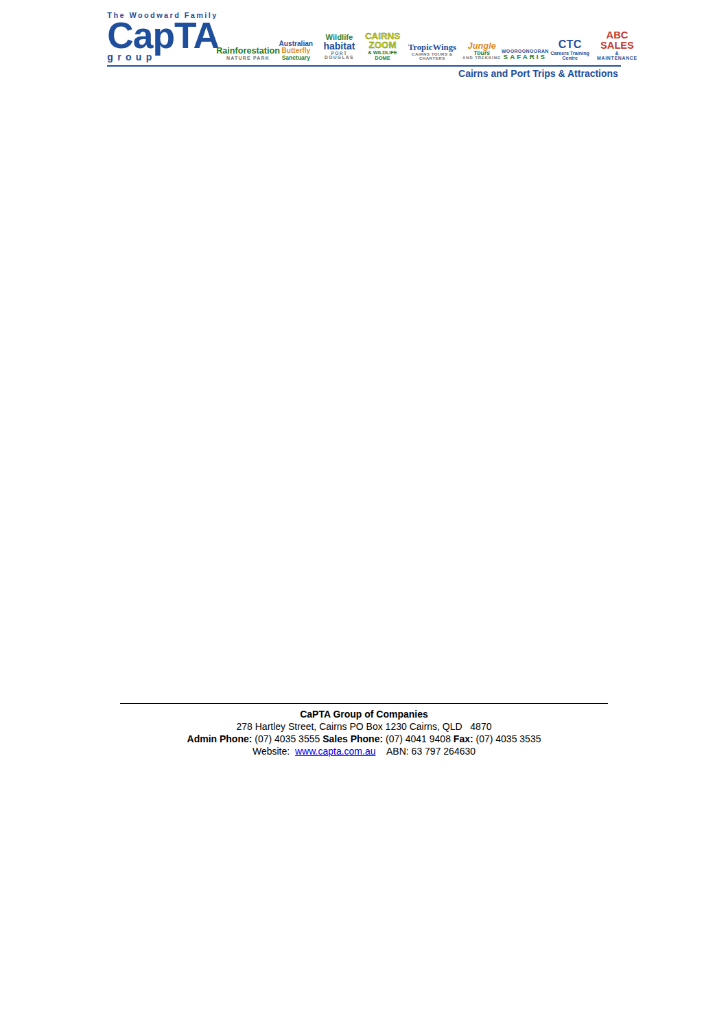The Woodward Family
Cap TA
group
Rainforestation NATURE PARK
Australian Butterfly Sanctuary
Wildlife habitat PORT DOUGLAS
CAIRNS ZOOM & WILDLIFE DOME
TropicWings CAIRNS TOURS & CHARTERS
Jungle Tours AND TREKKING
WOOROONOORAN SAFARIS
CTC Careers Training Centre
ABC SALES & MAINTENANCE
Cairns and Port Trips & Attractions
CaPTA Group of Companies
278 Hartley Street, Cairns PO Box 1230 Cairns, QLD 4870
Admin Phone: (07) 4035 3555 Sales Phone: (07) 4041 9408 Fax: (07) 4035 3535
Website: www.capta.com.au ABN: 63 797 264630